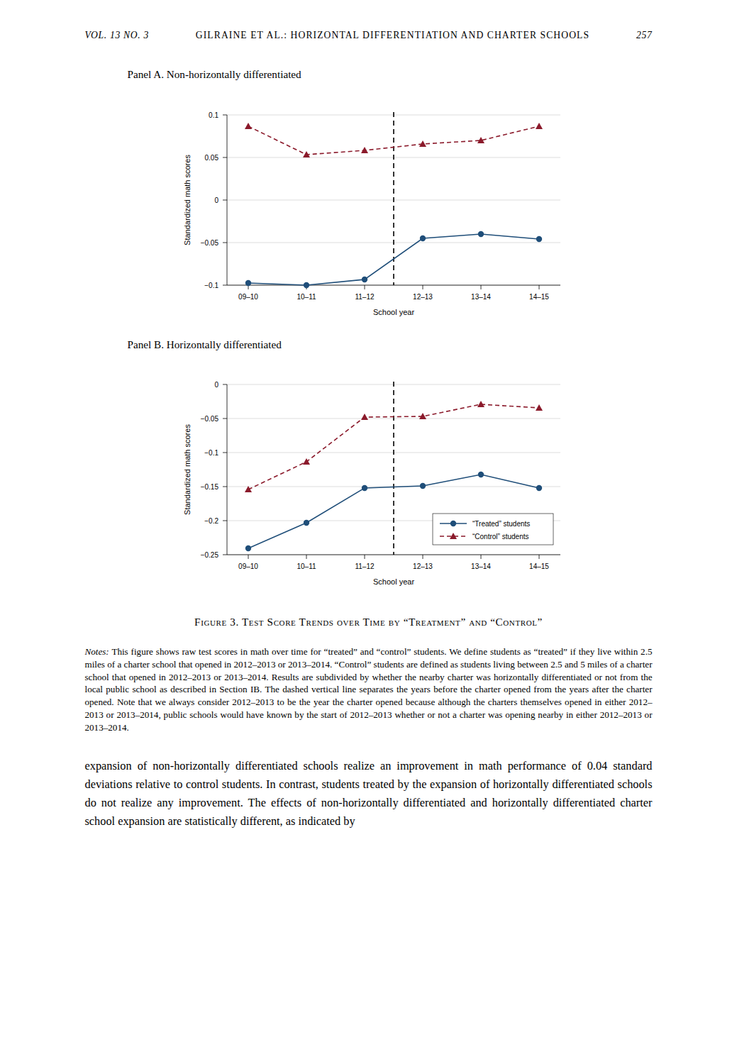VOL. 13 NO. 3 Gilraine et al.: Horizontal Differentiation and Charter Schools 257
Panel A. Non-horizontally differentiated
0.1 0.05 0 −0.05 −0.1 09–10 10–11 11–12 12–13 13–14 14–15 School year Standardized math scores
Panel B. Horizontally differentiated
0 −0.05 −0.1 −0.15 −0.2 −0.25 09–10 10–11 11–12 12–13 13–14 14–15 School year Standardized math scores “Treated” students “Control” students
Figure 3. Test Score Trends over Time by “Treatment” and “Control”
Notes: This figure shows raw test scores in math over time for “treated” and “control” students. We define students as “treated” if they live within 2.5 miles of a charter school that opened in 2012–2013 or 2013–2014. “Control” students are defined as students living between 2.5 and 5 miles of a charter school that opened in 2012–2013 or 2013–2014. Results are subdivided by whether the nearby charter was horizontally differentiated or not from the local public school as described in Section IB. The dashed vertical line separates the years before the charter opened from the years after the charter opened. Note that we always consider 2012–2013 to be the year the charter opened because although the charters themselves opened in either 2012–2013 or 2013–2014, public schools would have known by the start of 2012–2013 whether or not a charter was opening nearby in either 2012–2013 or 2013–2014.
expansion of non-horizontally differentiated schools realize an improvement in math performance of 0.04 standard deviations relative to control students. In contrast, students treated by the expansion of horizontally differentiated schools do not realize any improvement. The effects of non-horizontally differentiated and horizontally differentiated charter school expansion are statistically different, as indicated by